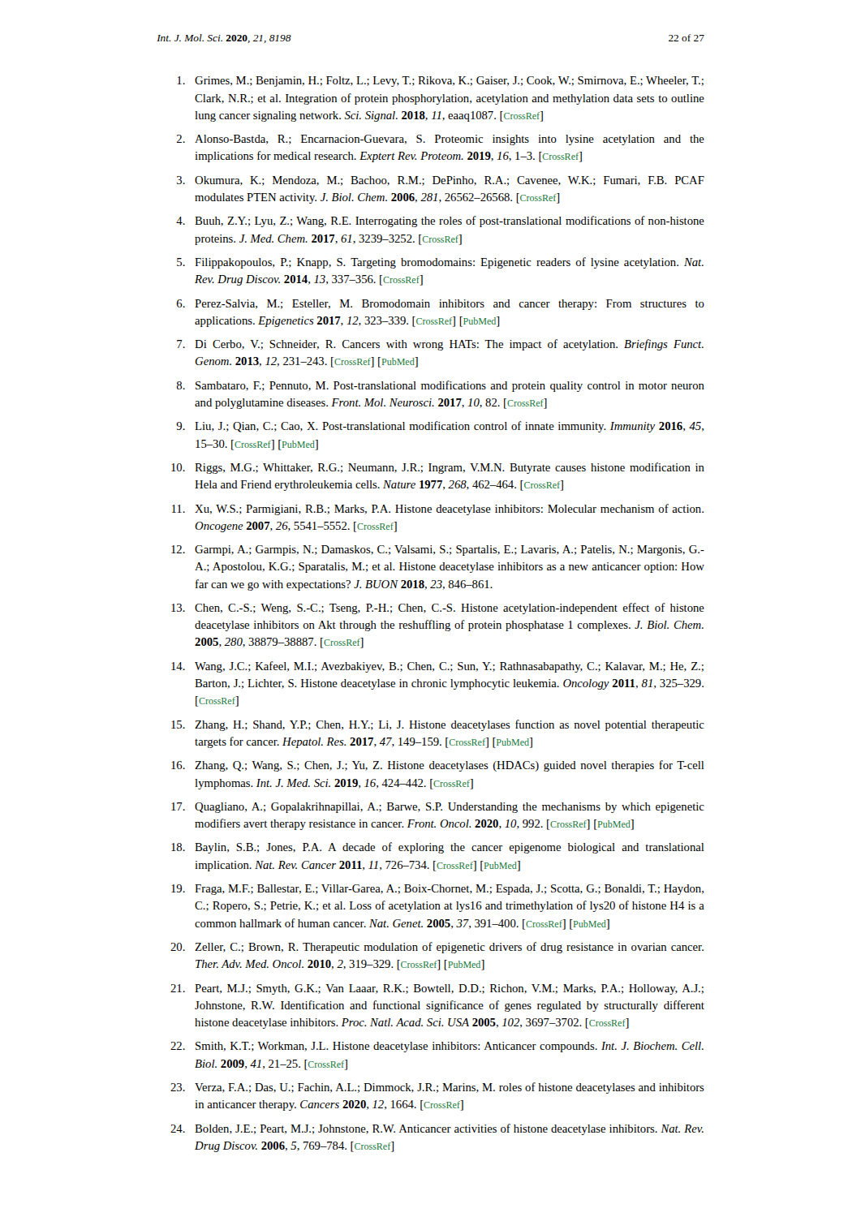Int. J. Mol. Sci. 2020, 21, 8198 22 of 27
Grimes, M.; Benjamin, H.; Foltz, L.; Levy, T.; Rikova, K.; Gaiser, J.; Cook, W.; Smirnova, E.; Wheeler, T.; Clark, N.R.; et al. Integration of protein phosphorylation, acetylation and methylation data sets to outline lung cancer signaling network. Sci. Signal. 2018, 11, eaaq1087. [CrossRef]
Alonso-Bastda, R.; Encarnacion-Guevara, S. Proteomic insights into lysine acetylation and the implications for medical research. Exptert Rev. Proteom. 2019, 16, 1–3. [CrossRef]
Okumura, K.; Mendoza, M.; Bachoo, R.M.; DePinho, R.A.; Cavenee, W.K.; Fumari, F.B. PCAF modulates PTEN activity. J. Biol. Chem. 2006, 281, 26562–26568. [CrossRef]
Buuh, Z.Y.; Lyu, Z.; Wang, R.E. Interrogating the roles of post-translational modifications of non-histone proteins. J. Med. Chem. 2017, 61, 3239–3252. [CrossRef]
Filippakopoulos, P.; Knapp, S. Targeting bromodomains: Epigenetic readers of lysine acetylation. Nat. Rev. Drug Discov. 2014, 13, 337–356. [CrossRef]
Perez-Salvia, M.; Esteller, M. Bromodomain inhibitors and cancer therapy: From structures to applications. Epigenetics 2017, 12, 323–339. [CrossRef] [PubMed]
Di Cerbo, V.; Schneider, R. Cancers with wrong HATs: The impact of acetylation. Briefings Funct. Genom. 2013, 12, 231–243. [CrossRef] [PubMed]
Sambataro, F.; Pennuto, M. Post-translational modifications and protein quality control in motor neuron and polyglutamine diseases. Front. Mol. Neurosci. 2017, 10, 82. [CrossRef]
Liu, J.; Qian, C.; Cao, X. Post-translational modification control of innate immunity. Immunity 2016, 45, 15–30. [CrossRef] [PubMed]
Riggs, M.G.; Whittaker, R.G.; Neumann, J.R.; Ingram, V.M.N. Butyrate causes histone modification in Hela and Friend erythroleukemia cells. Nature 1977, 268, 462–464. [CrossRef]
Xu, W.S.; Parmigiani, R.B.; Marks, P.A. Histone deacetylase inhibitors: Molecular mechanism of action. Oncogene 2007, 26, 5541–5552. [CrossRef]
Garmpi, A.; Garmpis, N.; Damaskos, C.; Valsami, S.; Spartalis, E.; Lavaris, A.; Patelis, N.; Margonis, G.-A.; Apostolou, K.G.; Sparatalis, M.; et al. Histone deacetylase inhibitors as a new anticancer option: How far can we go with expectations? J. BUON 2018, 23, 846–861.
Chen, C.-S.; Weng, S.-C.; Tseng, P.-H.; Chen, C.-S. Histone acetylation-independent effect of histone deacetylase inhibitors on Akt through the reshuffling of protein phosphatase 1 complexes. J. Biol. Chem. 2005, 280, 38879–38887. [CrossRef]
Wang, J.C.; Kafeel, M.I.; Avezbakiyev, B.; Chen, C.; Sun, Y.; Rathnasabapathy, C.; Kalavar, M.; He, Z.; Barton, J.; Lichter, S. Histone deacetylase in chronic lymphocytic leukemia. Oncology 2011, 81, 325–329. [CrossRef]
Zhang, H.; Shand, Y.P.; Chen, H.Y.; Li, J. Histone deacetylases function as novel potential therapeutic targets for cancer. Hepatol. Res. 2017, 47, 149–159. [CrossRef] [PubMed]
Zhang, Q.; Wang, S.; Chen, J.; Yu, Z. Histone deacetylases (HDACs) guided novel therapies for T-cell lymphomas. Int. J. Med. Sci. 2019, 16, 424–442. [CrossRef]
Quagliano, A.; Gopalakrihnapillai, A.; Barwe, S.P. Understanding the mechanisms by which epigenetic modifiers avert therapy resistance in cancer. Front. Oncol. 2020, 10, 992. [CrossRef] [PubMed]
Baylin, S.B.; Jones, P.A. A decade of exploring the cancer epigenome biological and translational implication. Nat. Rev. Cancer 2011, 11, 726–734. [CrossRef] [PubMed]
Fraga, M.F.; Ballestar, E.; Villar-Garea, A.; Boix-Chornet, M.; Espada, J.; Scotta, G.; Bonaldi, T.; Haydon, C.; Ropero, S.; Petrie, K.; et al. Loss of acetylation at lys16 and trimethylation of lys20 of histone H4 is a common hallmark of human cancer. Nat. Genet. 2005, 37, 391–400. [CrossRef] [PubMed]
Zeller, C.; Brown, R. Therapeutic modulation of epigenetic drivers of drug resistance in ovarian cancer. Ther. Adv. Med. Oncol. 2010, 2, 319–329. [CrossRef] [PubMed]
Peart, M.J.; Smyth, G.K.; Van Laaar, R.K.; Bowtell, D.D.; Richon, V.M.; Marks, P.A.; Holloway, A.J.; Johnstone, R.W. Identification and functional significance of genes regulated by structurally different histone deacetylase inhibitors. Proc. Natl. Acad. Sci. USA 2005, 102, 3697–3702. [CrossRef]
Smith, K.T.; Workman, J.L. Histone deacetylase inhibitors: Anticancer compounds. Int. J. Biochem. Cell. Biol. 2009, 41, 21–25. [CrossRef]
Verza, F.A.; Das, U.; Fachin, A.L.; Dimmock, J.R.; Marins, M. roles of histone deacetylases and inhibitors in anticancer therapy. Cancers 2020, 12, 1664. [CrossRef]
Bolden, J.E.; Peart, M.J.; Johnstone, R.W. Anticancer activities of histone deacetylase inhibitors. Nat. Rev. Drug Discov. 2006, 5, 769–784. [CrossRef]